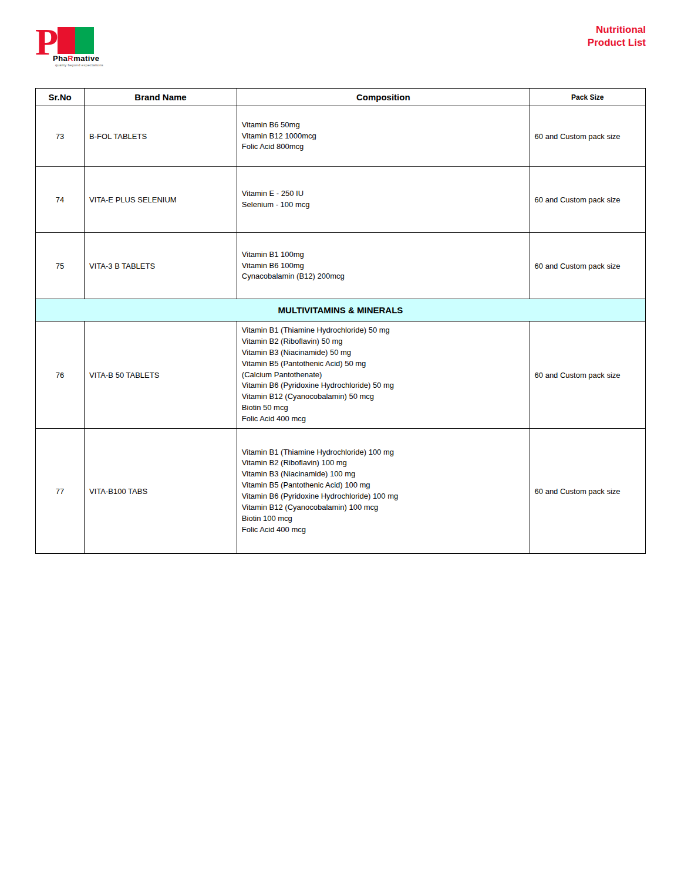P
PhaRmative
quality beyond expectations
Nutritional
Product List
| Sr.No | Brand Name | Composition | Pack Size |
| --- | --- | --- | --- |
| 73 | B-FOL TABLETS | Vitamin B6 50mg Vitamin B12 1000mcg Folic Acid 800mcg | 60 and Custom pack size |
| 74 | VITA-E PLUS SELENIUM | Vitamin E - 250 IU Selenium - 100 mcg | 60 and Custom pack size |
| 75 | VITA-3 B TABLETS | Vitamin B1 100mg Vitamin B6 100mg Cynacobalamin (B12) 200mcg | 60 and Custom pack size |
| MULTIVITAMINS & MINERALS |
| 76 | VITA-B 50 TABLETS | Vitamin B1 (Thiamine Hydrochloride) 50 mg Vitamin B2 (Riboflavin) 50 mg Vitamin B3 (Niacinamide) 50 mg Vitamin B5 (Pantothenic Acid) 50 mg (Calcium Pantothenate) Vitamin B6 (Pyridoxine Hydrochloride) 50 mg Vitamin B12 (Cyanocobalamin) 50 mcg Biotin 50 mcg Folic Acid 400 mcg | 60 and Custom pack size |
| 77 | VITA-B100 TABS | Vitamin B1 (Thiamine Hydrochloride) 100 mg Vitamin B2 (Riboflavin) 100 mg Vitamin B3 (Niacinamide) 100 mg Vitamin B5 (Pantothenic Acid) 100 mg Vitamin B6 (Pyridoxine Hydrochloride) 100 mg Vitamin B12 (Cyanocobalamin) 100 mcg Biotin 100 mcg Folic Acid 400 mcg | 60 and Custom pack size |